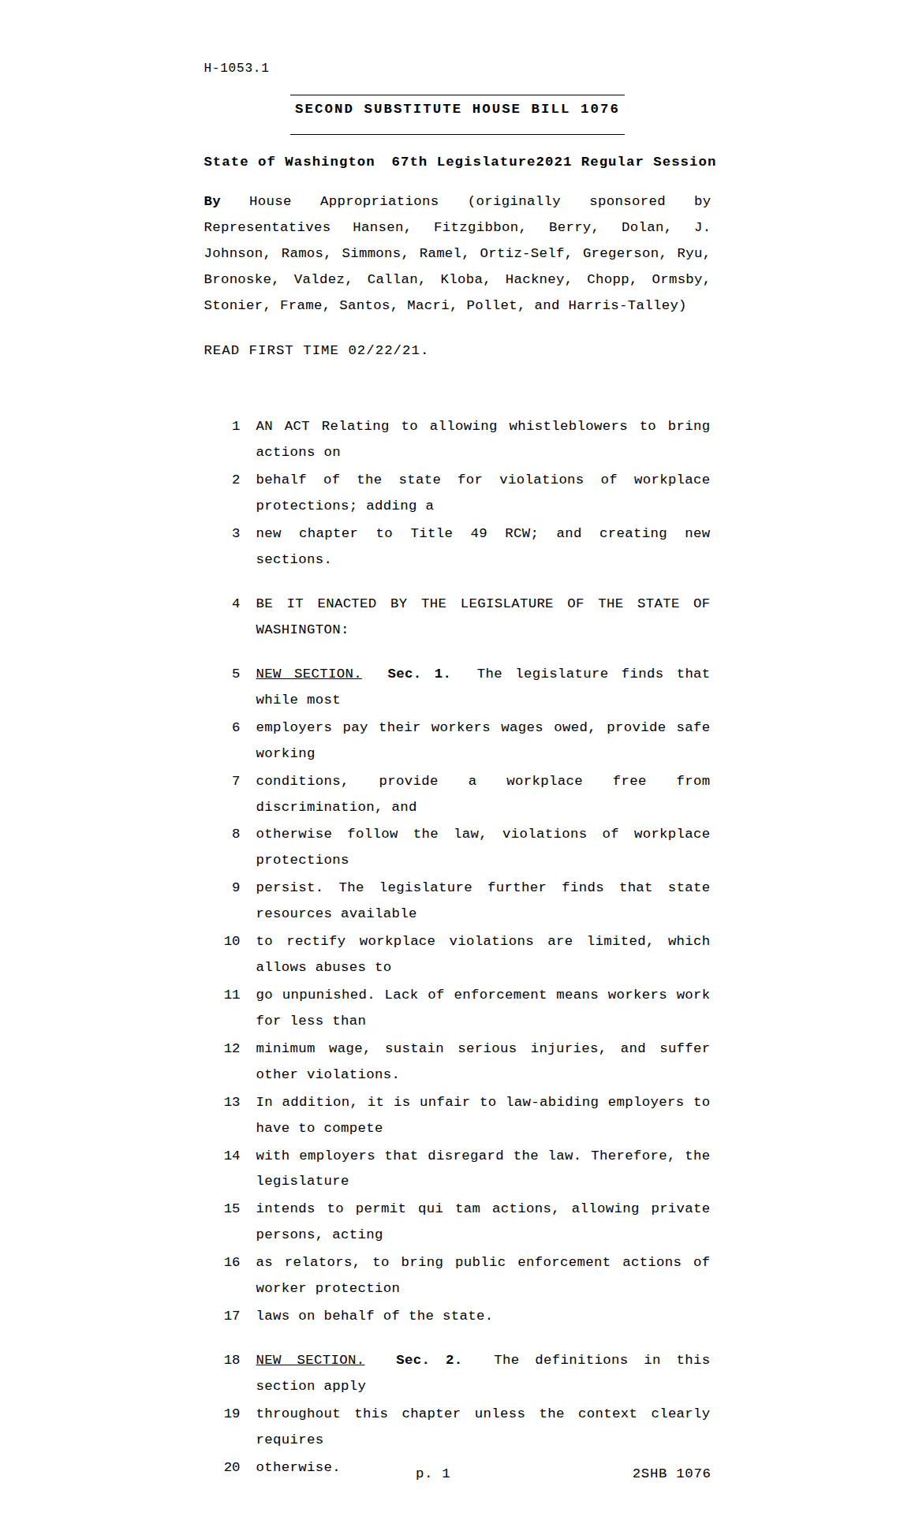H-1053.1
SECOND SUBSTITUTE HOUSE BILL 1076
State of Washington 67th Legislature 2021 Regular Session
By House Appropriations (originally sponsored by Representatives Hansen, Fitzgibbon, Berry, Dolan, J. Johnson, Ramos, Simmons, Ramel, Ortiz-Self, Gregerson, Ryu, Bronoske, Valdez, Callan, Kloba, Hackney, Chopp, Ormsby, Stonier, Frame, Santos, Macri, Pollet, and Harris-Talley)
READ FIRST TIME 02/22/21.
| 1 | AN ACT Relating to allowing whistleblowers to bring actions on |
| 2 | behalf of the state for violations of workplace protections; adding a |
| 3 | new chapter to Title 49 RCW; and creating new sections. |
| 4 | BE IT ENACTED BY THE LEGISLATURE OF THE STATE OF WASHINGTON: |
| 5 | NEW SECTION. Sec. 1. The legislature finds that while most |
| 6 | employers pay their workers wages owed, provide safe working |
| 7 | conditions, provide a workplace free from discrimination, and |
| 8 | otherwise follow the law, violations of workplace protections |
| 9 | persist. The legislature further finds that state resources available |
| 10 | to rectify workplace violations are limited, which allows abuses to |
| 11 | go unpunished. Lack of enforcement means workers work for less than |
| 12 | minimum wage, sustain serious injuries, and suffer other violations. |
| 13 | In addition, it is unfair to law-abiding employers to have to compete |
| 14 | with employers that disregard the law. Therefore, the legislature |
| 15 | intends to permit qui tam actions, allowing private persons, acting |
| 16 | as relators, to bring public enforcement actions of worker protection |
| 17 | laws on behalf of the state. |
| 18 | NEW SECTION. Sec. 2. The definitions in this section apply |
| 19 | throughout this chapter unless the context clearly requires |
| 20 | otherwise. |
p. 1 2SHB 1076